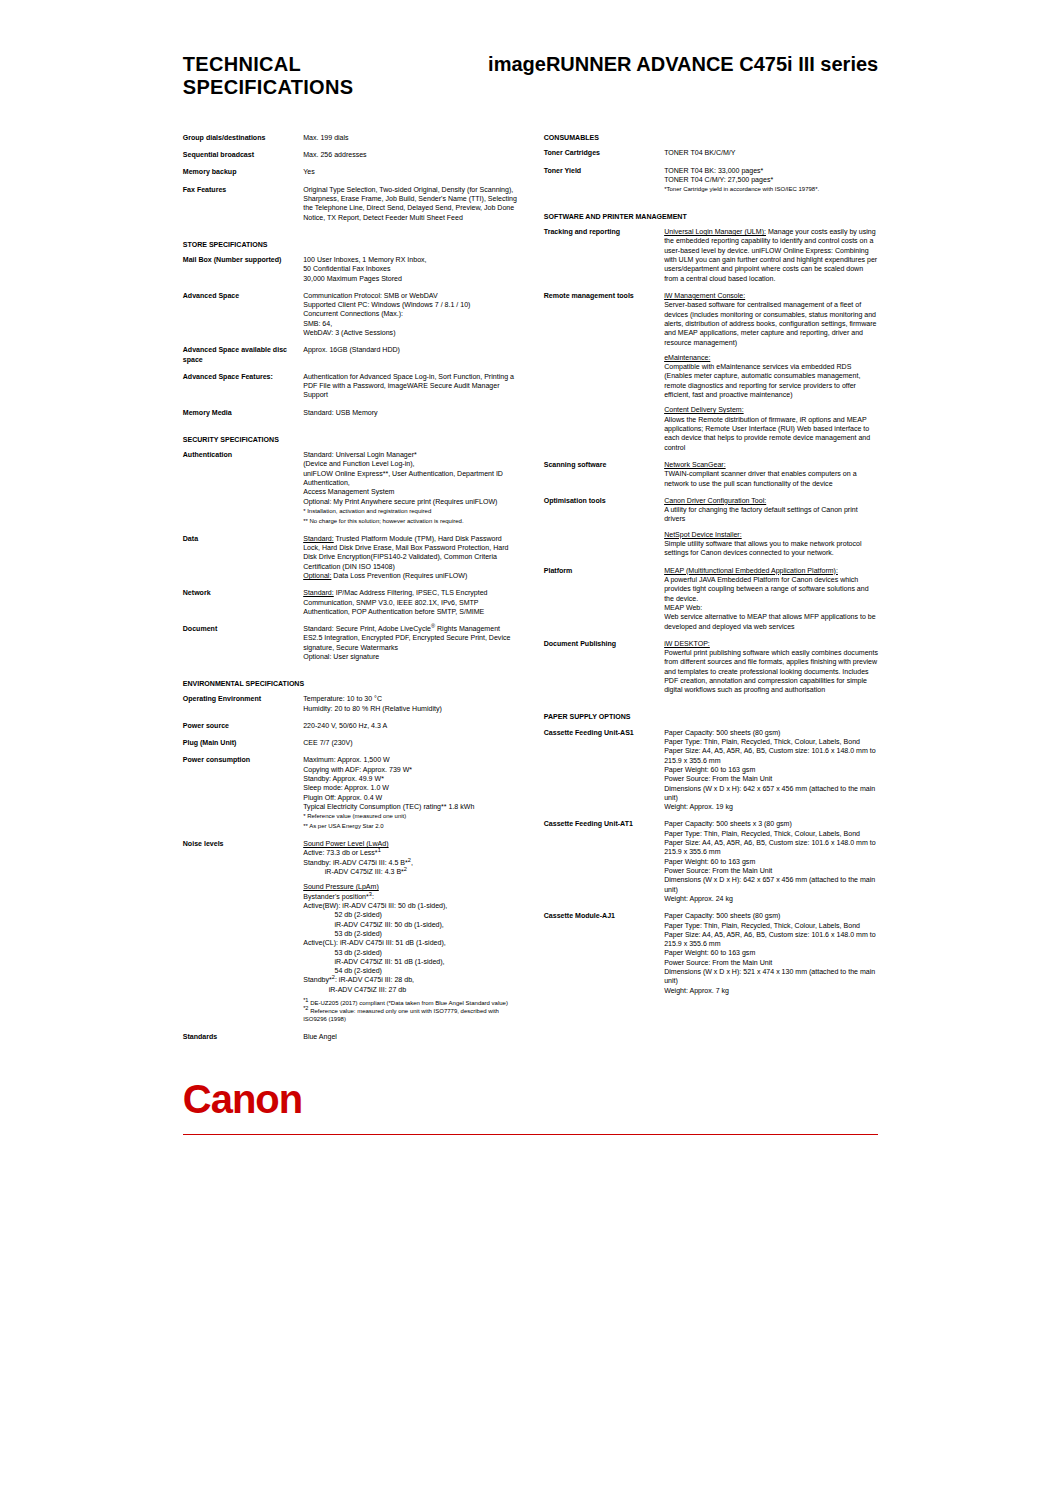Technical
Specifications
imageRUNNER ADVANCE C475i III series
| Group dials/destinations | Max. 199 dials |
| Sequential broadcast | Max. 256 addresses |
| Memory backup | Yes |
| Fax Features | Original Type Selection, Two-sided Original, Density (for Scanning), Sharpness, Erase Frame, Job Build, Sender's Name (TTI), Selecting the Telephone Line, Direct Send, Delayed Send, Preview, Job Done Notice, TX Report, Detect Feeder Multi Sheet Feed |
| Store Specifications |
| Mail Box (Number supported) | 100 User Inboxes, 1 Memory RX Inbox, 50 Confidential Fax Inboxes 30,000 Maximum Pages Stored |
| Advanced Space | Communication Protocol: SMB or WebDAV Supported Client PC: Windows (Windows 7 / 8.1 / 10) Concurrent Connections (Max.): SMB: 64, WebDAV: 3 (Active Sessions) |
| Advanced Space available disc space | Approx. 16GB (Standard HDD) |
| Advanced Space Features: | Authentication for Advanced Space Log-in, Sort Function, Printing a PDF File with a Password, imageWARE Secure Audit Manager Support |
| Memory Media | Standard: USB Memory |
| Security Specifications |
| Authentication | Standard: Universal Login Manager* (Device and Function Level Log-in), uniFLOW Online Express**, User Authentication, Department ID Authentication, Access Management System Optional: My Print Anywhere secure print (Requires uniFLOW) * Installation, activation and registration required ** No charge for this solution; however activation is required. |
| Data | Standard: Trusted Platform Module (TPM), Hard Disk Password Lock, Hard Disk Drive Erase, Mail Box Password Protection, Hard Disk Drive Encryption(FIPS140-2 Validated), Common Criteria Certification (DIN ISO 15408) Optional: Data Loss Prevention (Requires uniFLOW) |
| Network | Standard: IP/Mac Address Filtering, IPSEC, TLS Encrypted Communication, SNMP V3.0, IEEE 802.1X, IPv6, SMTP Authentication, POP Authentication before SMTP, S/MIME |
| Document | Standard: Secure Print, Adobe LiveCycle ® Rights Management ES2.5 Integration, Encrypted PDF, Encrypted Secure Print, Device signature, Secure Watermarks Optional: User signature |
| Environmental Specifications |
| Operating Environment | Temperature: 10 to 30 °C Humidity: 20 to 80 % RH (Relative Humidity) |
| Power source | 220-240 V, 50/60 Hz, 4.3 A |
| Plug (Main Unit) | CEE 7/7 (230V) |
| Power consumption | Maximum: Approx. 1,500 W Copying with ADF: Approx. 739 W* Standby: Approx. 49.9 W* Sleep mode: Approx. 1.0 W Plugin Off: Approx. 0.4 W Typical Electricity Consumption (TEC) rating** 1.8 kWh * Reference value (measured one unit) ** As per USA Energy Star 2.0 |
| Noise levels | Sound Power Level (LwAd) Active: 73.3 db or Less* 1 Standby: iR-ADV C475i III: 4.5 B* 2 , iR-ADV C475iZ III: 4.3 B* 2 Sound Pressure (LpAm) Bystander's position* 3 : Active(BW): iR-ADV C475i III: 50 db (1-sided), 52 db (2-sided) iR-ADV C475iZ III: 50 db (1-sided), 53 db (2-sided) Active(CL): iR-ADV C475i III: 51 dB (1-sided), 53 db (2-sided) iR-ADV C475iZ III: 51 dB (1-sided), 54 db (2-sided) Standby* 2 : iR-ADV C475i III: 28 db, iR-ADV C475iZ III: 27 db *1 DE-UZ205 (2017) compliant (*Data taken from Blue Angel Standard value) *2 Reference value: measured only one unit with ISO7779, described with ISO9296 (1998) |
| Standards | Blue Angel |
| Consumables |
| Toner Cartridges | TONER T04 BK/C/M/Y |
| Toner Yield | TONER T04 BK: 33,000 pages* TONER T04 C/M/Y: 27,500 pages* *Toner Cartridge yield in accordance with ISO/IEC 19798*. |
| Software and Printer Management |
| Tracking and reporting | Universal Login Manager (ULM): Manage your costs easily by using the embedded reporting capability to identify and control costs on a user-based level by device. uniFLOW Online Express: Combining with ULM you can gain further control and highlight expenditures per users/department and pinpoint where costs can be scaled down from a central cloud based location. |
| Remote management tools | iW Management Console: Server-based software for centralised management of a fleet of devices (includes monitoring or consumables, status monitoring and alerts, distribution of address books, configuration settings, firmware and MEAP applications, meter capture and reporting, driver and resource management) eMaintenance: Compatible with eMaintenance services via embedded RDS (Enables meter capture, automatic consumables management, remote diagnostics and reporting for service providers to offer efficient, fast and proactive maintenance) Content Delivery System: Allows the Remote distribution of firmware, iR options and MEAP applications; Remote User Interface (RUI) Web based interface to each device that helps to provide remote device management and control |
| Scanning software | Network ScanGear: TWAIN-compliant scanner driver that enables computers on a network to use the pull scan functionality of the device |
| Optimisation tools | Canon Driver Configuration Tool: A utility for changing the factory default settings of Canon print drivers NetSpot Device Installer: Simple utility software that allows you to make network protocol settings for Canon devices connected to your network. |
| Platform | MEAP (Multifunctional Embedded Application Platform): A powerful JAVA Embedded Platform for Canon devices which provides tight coupling between a range of software solutions and the device. MEAP Web: Web service alternative to MEAP that allows MFP applications to be developed and deployed via web services |
| Document Publishing | iW DESKTOP: Powerful print publishing software which easily combines documents from different sources and file formats, applies finishing with preview and templates to create professional looking documents. Includes PDF creation, annotation and compression capabilities for simple digital workflows such as proofing and authorisation |
| Paper Supply Options |
| Cassette Feeding Unit-AS1 | Paper Capacity: 500 sheets (80 gsm) Paper Type: Thin, Plain, Recycled, Thick, Colour, Labels, Bond Paper Size: A4, A5, A5R, A6, B5, Custom size: 101.6 x 148.0 mm to 215.9 x 355.6 mm Paper Weight: 60 to 163 gsm Power Source: From the Main Unit Dimensions (W x D x H): 642 x 657 x 456 mm (attached to the main unit) Weight: Approx. 19 kg |
| Cassette Feeding Unit-AT1 | Paper Capacity: 500 sheets x 3 (80 gsm) Paper Type: Thin, Plain, Recycled, Thick, Colour, Labels, Bond Paper Size: A4, A5, A5R, A6, B5, Custom size: 101.6 x 148.0 mm to 215.9 x 355.6 mm Paper Weight: 60 to 163 gsm Power Source: From the Main Unit Dimensions (W x D x H): 642 x 657 x 456 mm (attached to the main unit) Weight: Approx. 24 kg |
| Cassette Module-AJ1 | Paper Capacity: 500 sheets (80 gsm) Paper Type: Thin, Plain, Recycled, Thick, Colour, Labels, Bond Paper Size: A4, A5, A5R, A6, B5, Custom size: 101.6 x 148.0 mm to 215.9 x 355.6 mm Paper Weight: 60 to 163 gsm Power Source: From the Main Unit Dimensions (W x D x H): 521 x 474 x 130 mm (attached to the main unit) Weight: Approx. 7 kg |
Canon